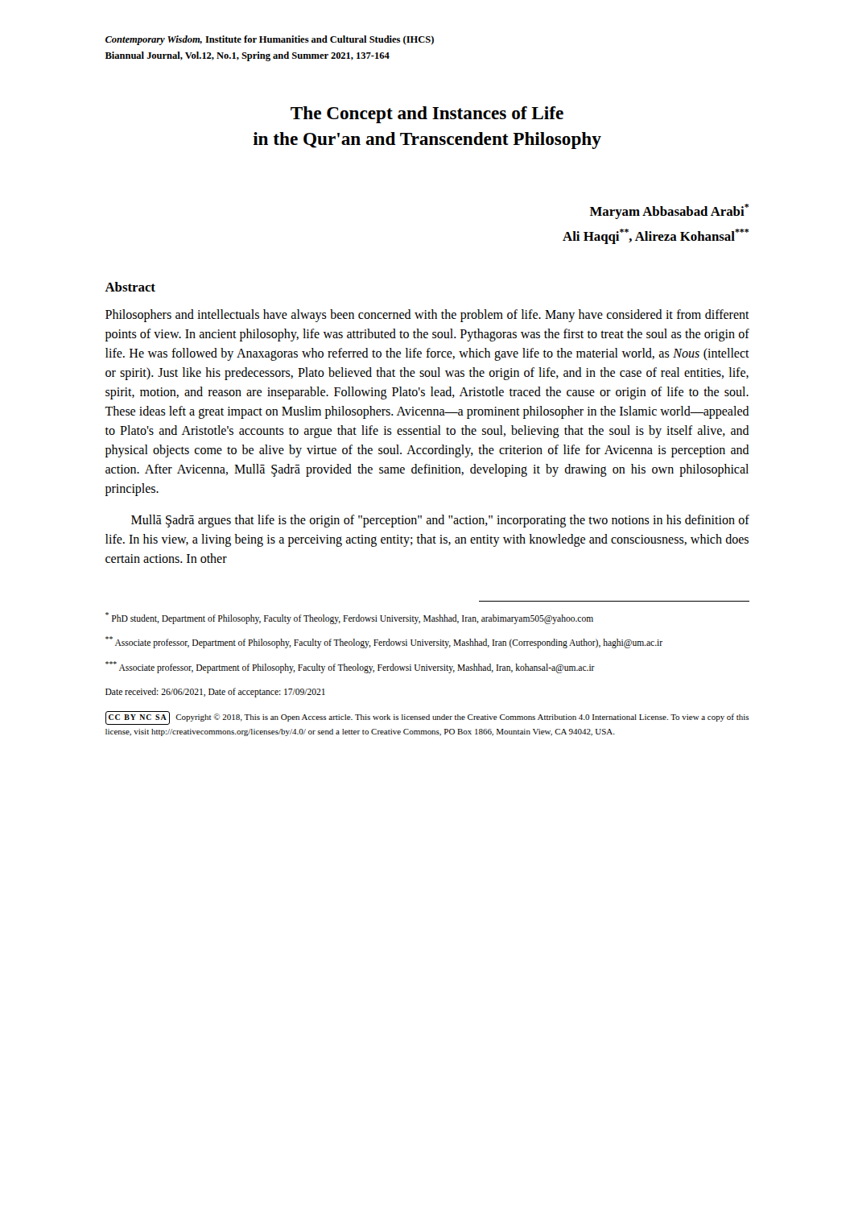Contemporary Wisdom, Institute for Humanities and Cultural Studies (IHCS)
Biannual Journal, Vol.12, No.1, Spring and Summer 2021, 137-164
The Concept and Instances of Life
in the Qur'an and Transcendent Philosophy
Maryam Abbasabad Arabi*
Ali Haqqi**, Alireza Kohansal***
Abstract
Philosophers and intellectuals have always been concerned with the problem of life. Many have considered it from different points of view. In ancient philosophy, life was attributed to the soul. Pythagoras was the first to treat the soul as the origin of life. He was followed by Anaxagoras who referred to the life force, which gave life to the material world, as Nous (intellect or spirit). Just like his predecessors, Plato believed that the soul was the origin of life, and in the case of real entities, life, spirit, motion, and reason are inseparable. Following Plato's lead, Aristotle traced the cause or origin of life to the soul. These ideas left a great impact on Muslim philosophers. Avicenna—a prominent philosopher in the Islamic world—appealed to Plato's and Aristotle's accounts to argue that life is essential to the soul, believing that the soul is by itself alive, and physical objects come to be alive by virtue of the soul. Accordingly, the criterion of life for Avicenna is perception and action. After Avicenna, Mullā Şadrā provided the same definition, developing it by drawing on his own philosophical principles.
Mullā Şadrā argues that life is the origin of "perception" and "action," incorporating the two notions in his definition of life. In his view, a living being is a perceiving acting entity; that is, an entity with knowledge and consciousness, which does certain actions. In other
* PhD student, Department of Philosophy, Faculty of Theology, Ferdowsi University, Mashhad, Iran, arabimaryam505@yahoo.com
** Associate professor, Department of Philosophy, Faculty of Theology, Ferdowsi University, Mashhad, Iran (Corresponding Author), haghi@um.ac.ir
*** Associate professor, Department of Philosophy, Faculty of Theology, Ferdowsi University, Mashhad, Iran, kohansal-a@um.ac.ir
Date received: 26/06/2021, Date of acceptance: 17/09/2021
CC BY NC SA Copyright © 2018, This is an Open Access article. This work is licensed under the Creative Commons Attribution 4.0 International License. To view a copy of this license, visit http://creativecommons.org/licenses/by/4.0/ or send a letter to Creative Commons, PO Box 1866, Mountain View, CA 94042, USA.